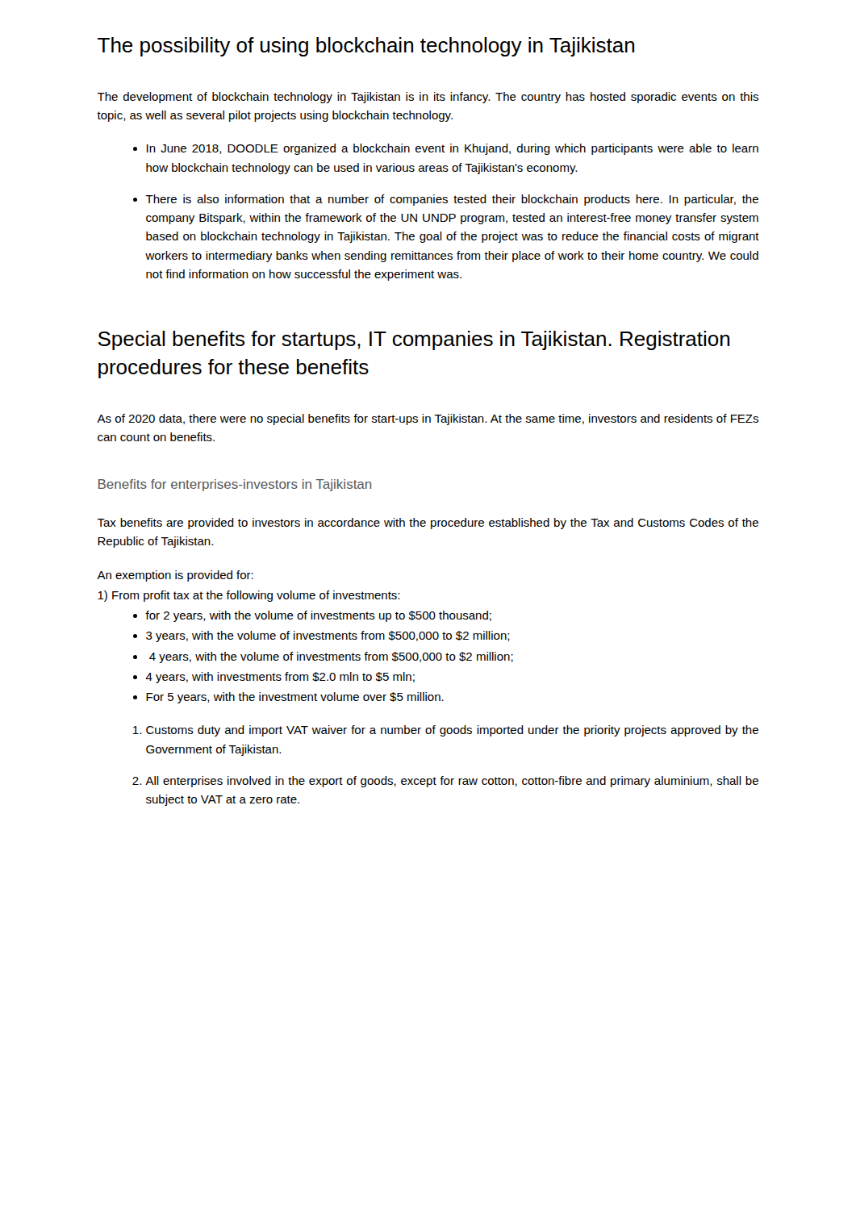The possibility of using blockchain technology in Tajikistan
The development of blockchain technology in Tajikistan is in its infancy. The country has hosted sporadic events on this topic, as well as several pilot projects using blockchain technology.
In June 2018, DOODLE organized a blockchain event in Khujand, during which participants were able to learn how blockchain technology can be used in various areas of Tajikistan's economy.
There is also information that a number of companies tested their blockchain products here. In particular, the company Bitspark, within the framework of the UN UNDP program, tested an interest-free money transfer system based on blockchain technology in Tajikistan. The goal of the project was to reduce the financial costs of migrant workers to intermediary banks when sending remittances from their place of work to their home country. We could not find information on how successful the experiment was.
Special benefits for startups, IT companies in Tajikistan. Registration procedures for these benefits
As of 2020 data, there were no special benefits for start-ups in Tajikistan. At the same time, investors and residents of FEZs can count on benefits.
Benefits for enterprises-investors in Tajikistan
Tax benefits are provided to investors in accordance with the procedure established by the Tax and Customs Codes of the Republic of Tajikistan.
An exemption is provided for:
1) From profit tax at the following volume of investments:
for 2 years, with the volume of investments up to $500 thousand;
3 years, with the volume of investments from $500,000 to $2 million;
4 years, with the volume of investments from $500,000 to $2 million;
4 years, with investments from $2.0 mln to $5 mln;
For 5 years, with the investment volume over $5 million.
Customs duty and import VAT waiver for a number of goods imported under the priority projects approved by the Government of Tajikistan.
All enterprises involved in the export of goods, except for raw cotton, cotton-fibre and primary aluminium, shall be subject to VAT at a zero rate.